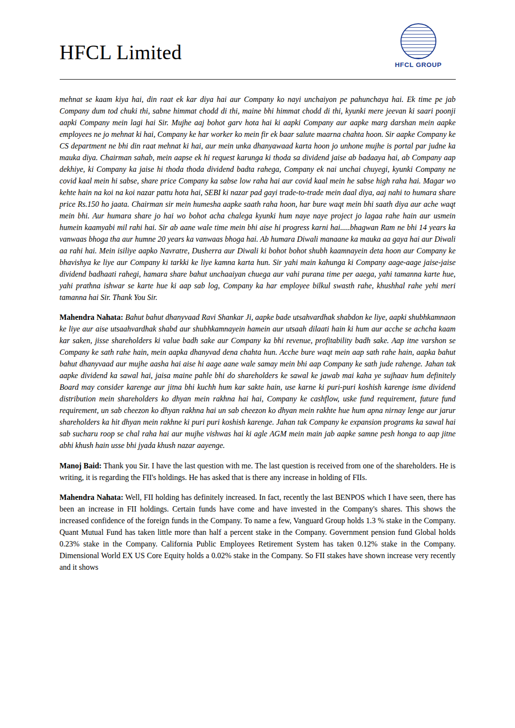HFCL Limited
HFCL GROUP
mehnat se kaam kiya hai, din raat ek kar diya hai aur Company ko nayi unchaiyon pe pahunchaya hai. Ek time pe jab Company dum tod chuki thi, sabne himmat chodd di thi, maine bhi himmat chodd di thi, kyunki mere jeevan ki saari poonji aapki Company mein lagi hai Sir. Mujhe aaj bohot garv hota hai ki aapki Company aur aapke marg darshan mein aapke employees ne jo mehnat ki hai, Company ke har worker ko mein fir ek baar salute maarna chahta hoon. Sir aapke Company ke CS department ne bhi din raat mehnat ki hai, aur mein unka dhanyawaad karta hoon jo unhone mujhe is portal par judne ka mauka diya. Chairman sahab, mein aapse ek hi request karunga ki thoda sa dividend jaise ab badaaya hai, ab Company aap dekhiye, ki Company ka jaise hi thoda thoda dividend badta rahega, Company ek nai unchai chuyegi, kyunki Company ne covid kaal mein hi sabse, share price Company ka sabse low raha hai aur covid kaal mein he sabse high raha hai. Magar wo kehte hain na koi na koi nazar pattu hota hai, SEBI ki nazar pad gayi trade-to-trade mein daal diya, aaj nahi to humara share price Rs.150 ho jaata. Chairman sir mein humesha aapke saath raha hoon, har bure waqt mein bhi saath diya aur ache waqt mein bhi. Aur humara share jo hai wo bohot acha chalega kyunki hum naye naye project jo lagaa rahe hain aur usmein humein kaamyabi mil rahi hai. Sir ab aane wale time mein bhi aise hi progress karni hai.....bhagwan Ram ne bhi 14 years ka vanwaas bhoga tha aur humne 20 years ka vanwaas bhoga hai. Ab humara Diwali manaane ka mauka aa gaya hai aur Diwali aa rahi hai. Mein isiliye aapko Navratre, Dusherra aur Diwali ki bohot bohot shubh kaamnayein deta hoon aur Company ke bhavishya ke liye aur Company ki tarkki ke liye kamna karta hun. Sir yahi main kahunga ki Company aage-aage jaise-jaise dividend badhaati rahegi, hamara share bahut unchaaiyan chuega aur vahi purana time per aaega, yahi tamanna karte hue, yahi prathna ishwar se karte hue ki aap sab log, Company ka har employee bilkul swasth rahe, khushhal rahe yehi meri tamanna hai Sir. Thank You Sir.
Mahendra Nahata: Bahut bahut dhanyvaad Ravi Shankar Ji, aapke bade utsahvardhak shabdon ke liye, aapki shubhkamnaon ke liye aur aise utsaahvardhak shabd aur shubhkamnayein hamein aur utsaah dilaati hain ki hum aur acche se achcha kaam kar saken, jisse shareholders ki value badh sake aur Company ka bhi revenue, profitability badh sake. Aap itne varshon se Company ke sath rahe hain, mein aapka dhanyvad dena chahta hun. Acche bure waqt mein aap sath rahe hain, aapka bahut bahut dhanyvaad aur mujhe aasha hai aise hi aage aane wale samay mein bhi aap Company ke sath jude rahenge. Jahan tak aapke dividend ka sawal hai, jaisa maine pahle bhi do shareholders ke sawal ke jawab mai kaha ye sujhaav hum definitely Board may consider karenge aur jitna bhi kuchh hum kar sakte hain, use karne ki puri-puri koshish karenge isme dividend distribution mein shareholders ko dhyan mein rakhna hai hai, Company ke cashflow, uske fund requirement, future fund requirement, un sab cheezon ko dhyan rakhna hai un sab cheezon ko dhyan mein rakhte hue hum apna nirnay lenge aur jarur shareholders ka hit dhyan mein rakhne ki puri puri koshish karenge. Jahan tak Company ke expansion programs ka sawal hai sab sucharu roop se chal raha hai aur mujhe vishwas hai ki agle AGM mein main jab aapke samne pesh honga to aap jitne abhi khush hain usse bhi jyada khush nazar aayenge.
Manoj Baid: Thank you Sir. I have the last question with me. The last question is received from one of the shareholders. He is writing, it is regarding the FII's holdings. He has asked that is there any increase in holding of FIIs.
Mahendra Nahata: Well, FII holding has definitely increased. In fact, recently the last BENPOS which I have seen, there has been an increase in FII holdings. Certain funds have come and have invested in the Company's shares. This shows the increased confidence of the foreign funds in the Company. To name a few, Vanguard Group holds 1.3 % stake in the Company. Quant Mutual Fund has taken little more than half a percent stake in the Company. Government pension fund Global holds 0.23% stake in the Company. California Public Employees Retirement System has taken 0.12% stake in the Company. Dimensional World EX US Core Equity holds a 0.02% stake in the Company. So FII stakes have shown increase very recently and it shows